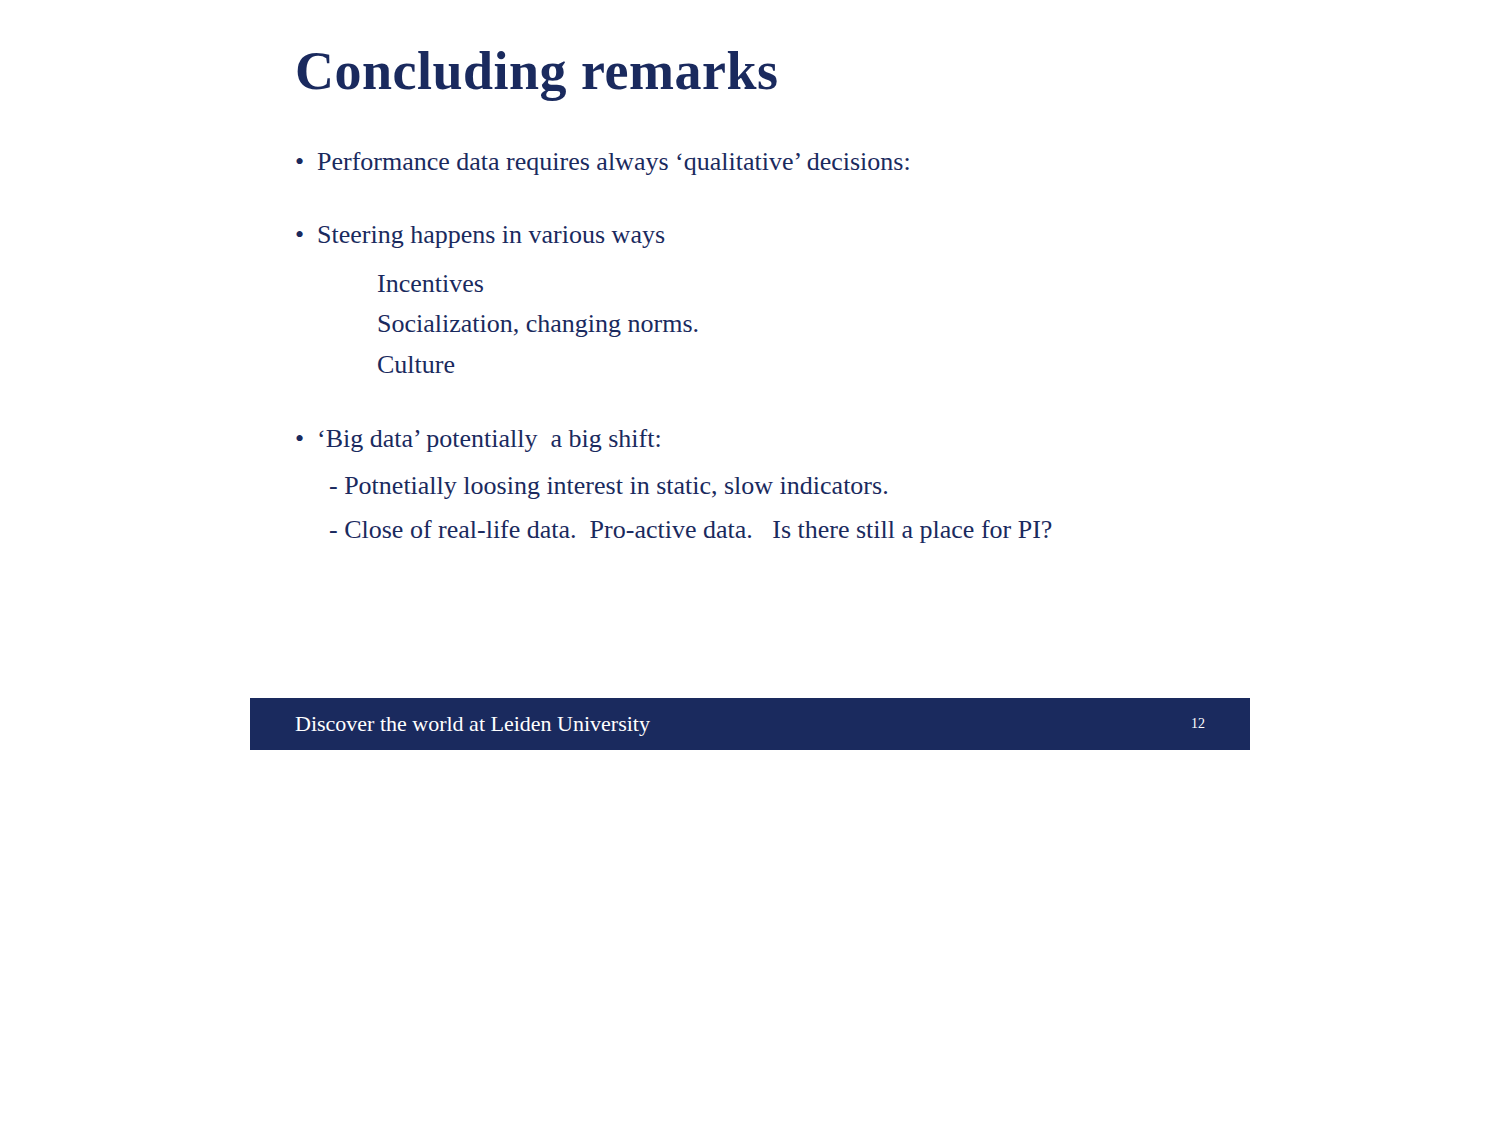Concluding remarks
Performance data requires always ‘qualitative’ decisions:
Steering happens in various ways
Incentives
Socialization, changing norms.
Culture
‘Big data’ potentially a big shift:
- Potnetially loosing interest in static, slow indicators.
- Close of real-life data. Pro-active data. Is there still a place for PI?
Discover the world at Leiden University 12